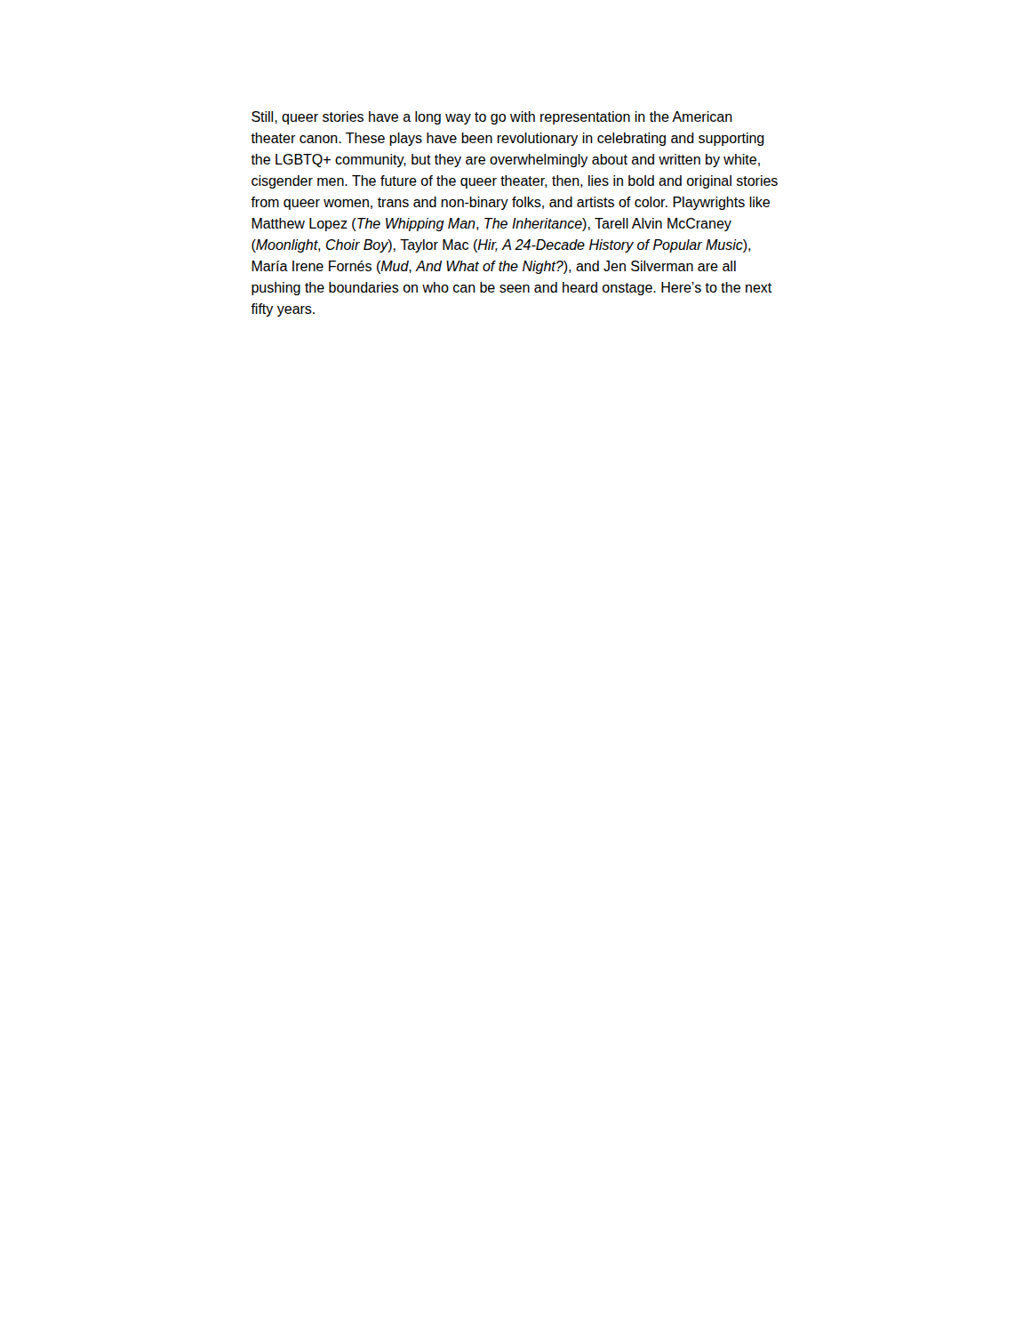Still, queer stories have a long way to go with representation in the American theater canon. These plays have been revolutionary in celebrating and supporting the LGBTQ+ community, but they are overwhelmingly about and written by white, cisgender men. The future of the queer theater, then, lies in bold and original stories from queer women, trans and non-binary folks, and artists of color. Playwrights like Matthew Lopez (The Whipping Man, The Inheritance), Tarell Alvin McCraney (Moonlight, Choir Boy), Taylor Mac (Hir, A 24-Decade History of Popular Music), María Irene Fornés (Mud, And What of the Night?), and Jen Silverman are all pushing the boundaries on who can be seen and heard onstage. Here’s to the next fifty years.